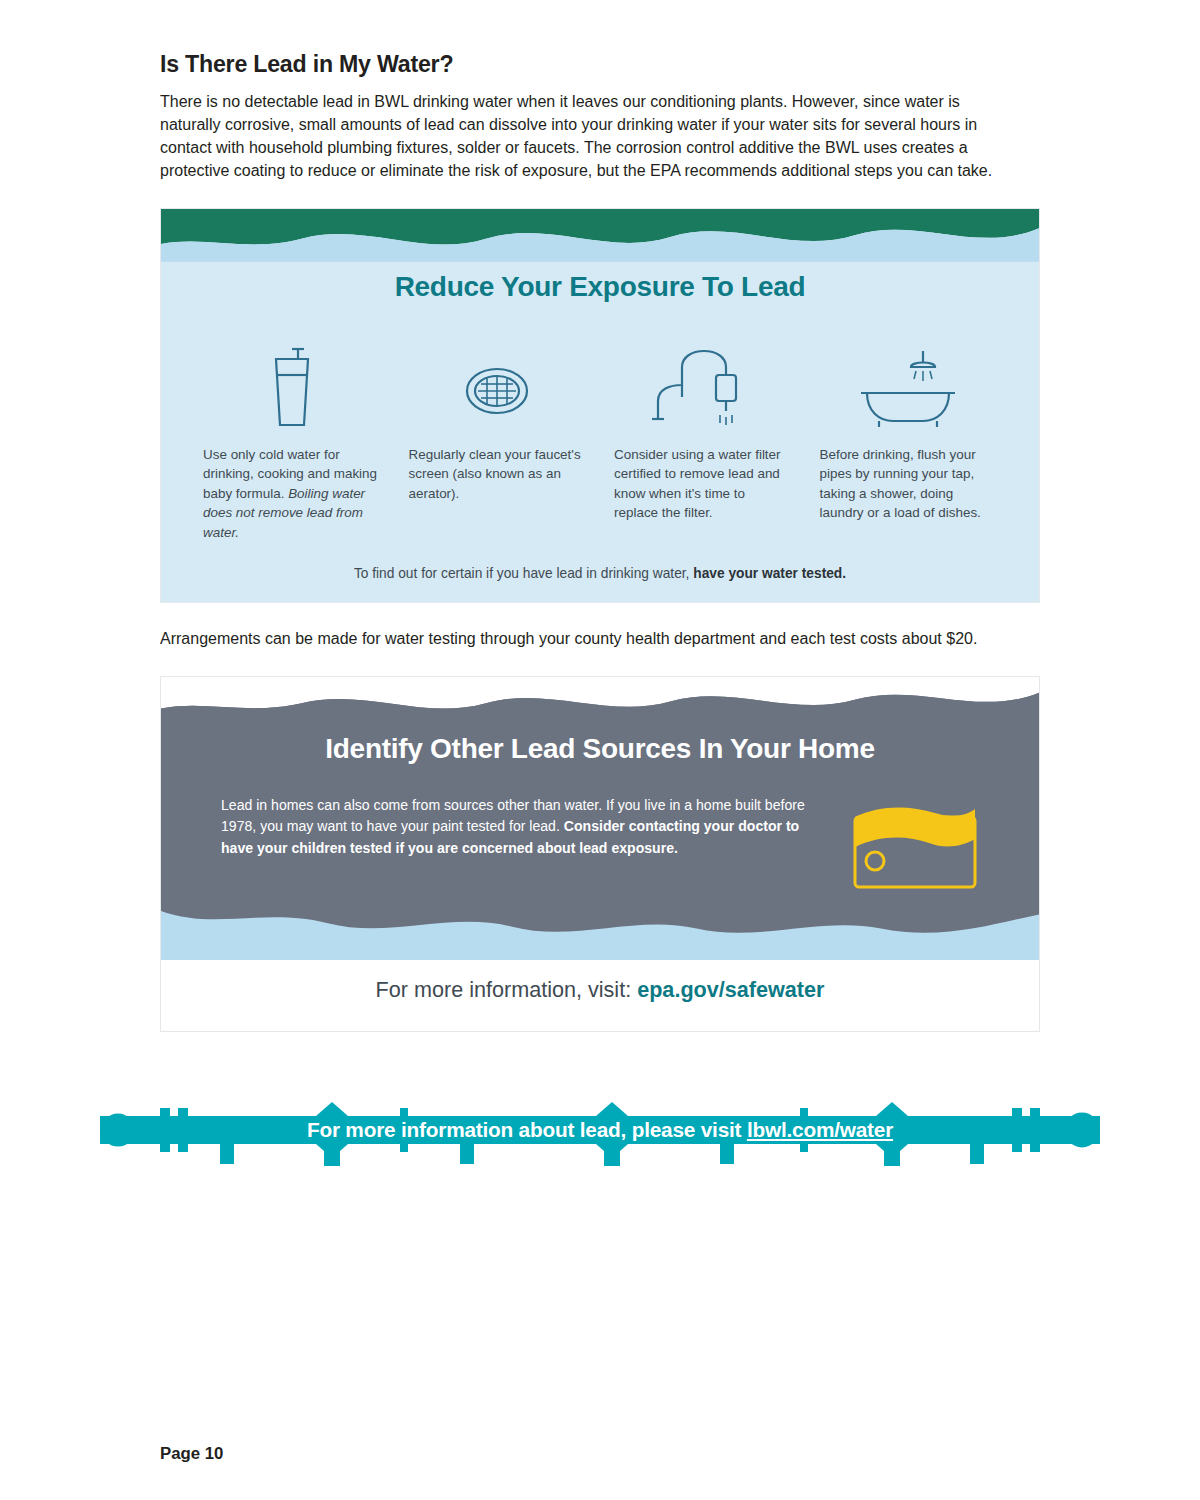Is There Lead in My Water?
There is no detectable lead in BWL drinking water when it leaves our conditioning plants. However, since water is naturally corrosive, small amounts of lead can dissolve into your drinking water if your water sits for several hours in contact with household plumbing fixtures, solder or faucets. The corrosion control additive the BWL uses creates a protective coating to reduce or eliminate the risk of exposure, but the EPA recommends additional steps you can take.
Reduce Your Exposure To Lead
Use only cold water for drinking, cooking and making baby formula. Boiling water does not remove lead from water.
Regularly clean your faucet's screen (also known as an aerator).
Consider using a water filter certified to remove lead and know when it's time to replace the filter.
Before drinking, flush your pipes by running your tap, taking a shower, doing laundry or a load of dishes.
To find out for certain if you have lead in drinking water, have your water tested.
Arrangements can be made for water testing through your county health department and each test costs about $20.
Identify Other Lead Sources In Your Home
Lead in homes can also come from sources other than water. If you live in a home built before 1978, you may want to have your paint tested for lead. Consider contacting your doctor to have your children tested if you are concerned about lead exposure.
For more information, visit: epa.gov/safewater
For more information about lead, please visit lbwl.com/water
Page 10